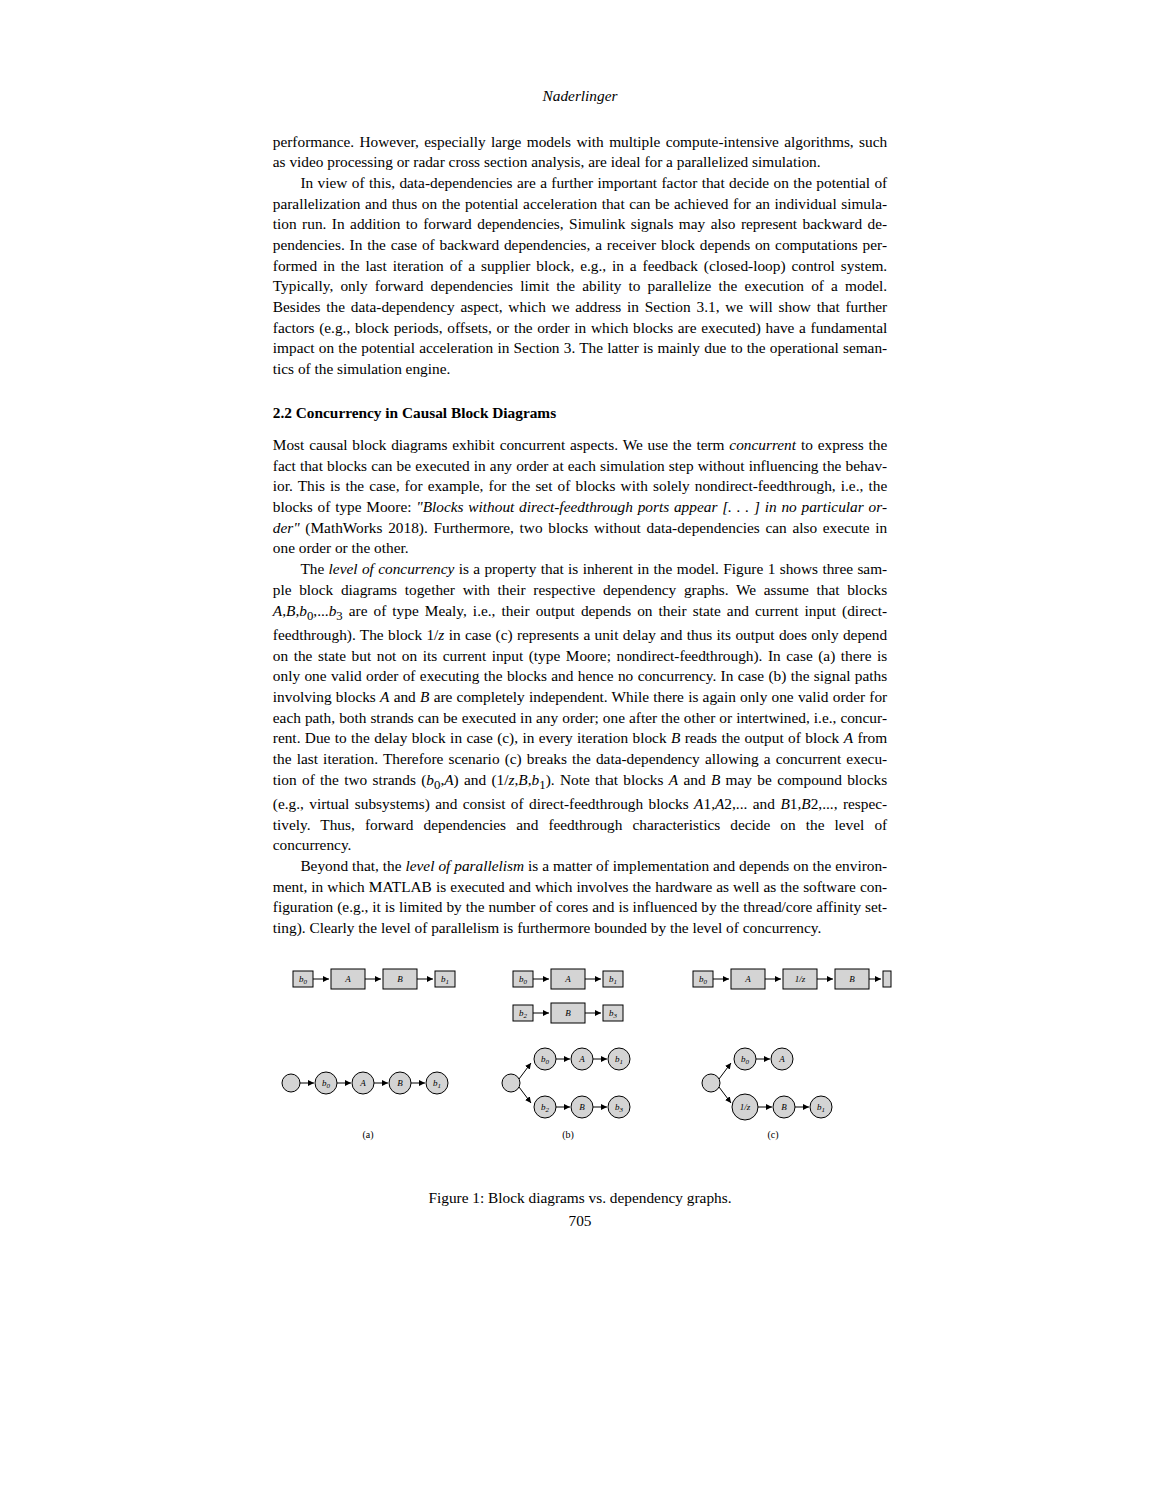Naderlinger
performance. However, especially large models with multiple compute-intensive algorithms, such as video processing or radar cross section analysis, are ideal for a parallelized simulation.
In view of this, data-dependencies are a further important factor that decide on the potential of parallelization and thus on the potential acceleration that can be achieved for an individual simulation run. In addition to forward dependencies, Simulink signals may also represent backward dependencies. In the case of backward dependencies, a receiver block depends on computations performed in the last iteration of a supplier block, e.g., in a feedback (closed-loop) control system. Typically, only forward dependencies limit the ability to parallelize the execution of a model. Besides the data-dependency aspect, which we address in Section 3.1, we will show that further factors (e.g., block periods, offsets, or the order in which blocks are executed) have a fundamental impact on the potential acceleration in Section 3. The latter is mainly due to the operational semantics of the simulation engine.
2.2 Concurrency in Causal Block Diagrams
Most causal block diagrams exhibit concurrent aspects. We use the term concurrent to express the fact that blocks can be executed in any order at each simulation step without influencing the behavior. This is the case, for example, for the set of blocks with solely nondirect-feedthrough, i.e., the blocks of type Moore: "Blocks without direct-feedthrough ports appear [. . . ] in no particular order" (MathWorks 2018). Furthermore, two blocks without data-dependencies can also execute in one order or the other.
The level of concurrency is a property that is inherent in the model. Figure 1 shows three sample block diagrams together with their respective dependency graphs. We assume that blocks A,B,b0,...b3 are of type Mealy, i.e., their output depends on their state and current input (direct-feedthrough). The block 1/z in case (c) represents a unit delay and thus its output does only depend on the state but not on its current input (type Moore; nondirect-feedthrough). In case (a) there is only one valid order of executing the blocks and hence no concurrency. In case (b) the signal paths involving blocks A and B are completely independent. While there is again only one valid order for each path, both strands can be executed in any order; one after the other or intertwined, i.e., concurrent. Due to the delay block in case (c), in every iteration block B reads the output of block A from the last iteration. Therefore scenario (c) breaks the data-dependency allowing a concurrent execution of the two strands (b0,A) and (1/z,B,b1). Note that blocks A and B may be compound blocks (e.g., virtual subsystems) and consist of direct-feedthrough blocks A1,A2,... and B1,B2,..., respectively. Thus, forward dependencies and feedthrough characteristics decide on the level of concurrency.
Beyond that, the level of parallelism is a matter of implementation and depends on the environment, in which MATLAB is executed and which involves the hardware as well as the software configuration (e.g., it is limited by the number of cores and is influenced by the thread/core affinity setting). Clearly the level of parallelism is furthermore bounded by the level of concurrency.
b0 A B b1 b0 A B b1 (a) b0 A b1 b2 B b3 b0 A b1 b2 B b3 (b) b0 A 1/z B b0 A 1/z B b1 (c)
Figure 1: Block diagrams vs. dependency graphs.
705